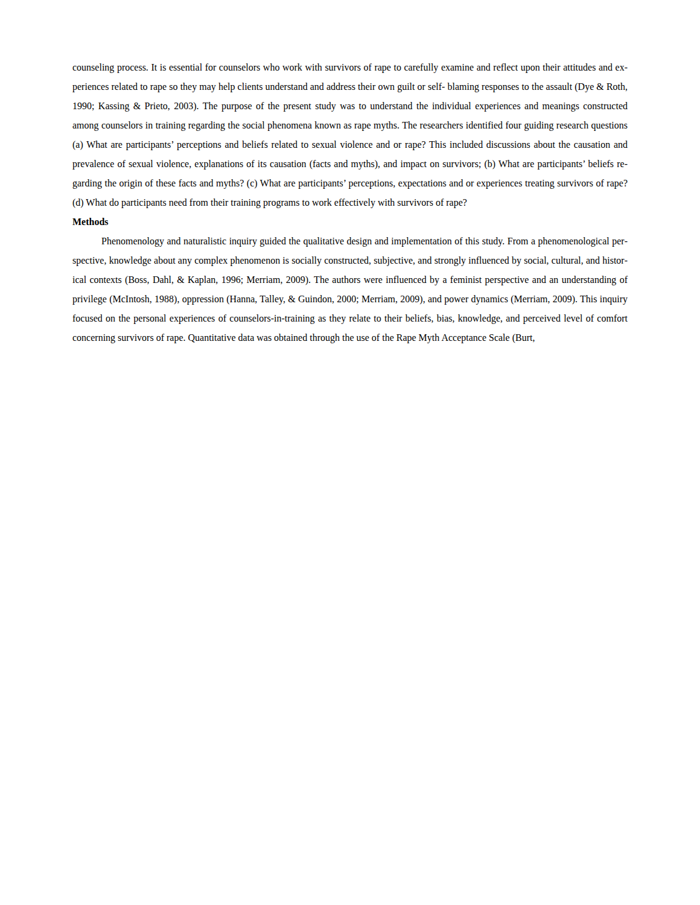counseling process. It is essential for counselors who work with survivors of rape to carefully examine and reflect upon their attitudes and experiences related to rape so they may help clients understand and address their own guilt or self- blaming responses to the assault (Dye & Roth, 1990; Kassing & Prieto, 2003). The purpose of the present study was to understand the individual experiences and meanings constructed among counselors in training regarding the social phenomena known as rape myths. The researchers identified four guiding research questions (a) What are participants’ perceptions and beliefs related to sexual violence and or rape? This included discussions about the causation and prevalence of sexual violence, explanations of its causation (facts and myths), and impact on survivors; (b) What are participants’ beliefs regarding the origin of these facts and myths? (c) What are participants’ perceptions, expectations and or experiences treating survivors of rape? (d) What do participants need from their training programs to work effectively with survivors of rape?
Methods
Phenomenology and naturalistic inquiry guided the qualitative design and implementation of this study. From a phenomenological perspective, knowledge about any complex phenomenon is socially constructed, subjective, and strongly influenced by social, cultural, and historical contexts (Boss, Dahl, & Kaplan, 1996; Merriam, 2009). The authors were influenced by a feminist perspective and an understanding of privilege (McIntosh, 1988), oppression (Hanna, Talley, & Guindon, 2000; Merriam, 2009), and power dynamics (Merriam, 2009). This inquiry focused on the personal experiences of counselors-in-training as they relate to their beliefs, bias, knowledge, and perceived level of comfort concerning survivors of rape. Quantitative data was obtained through the use of the Rape Myth Acceptance Scale (Burt,